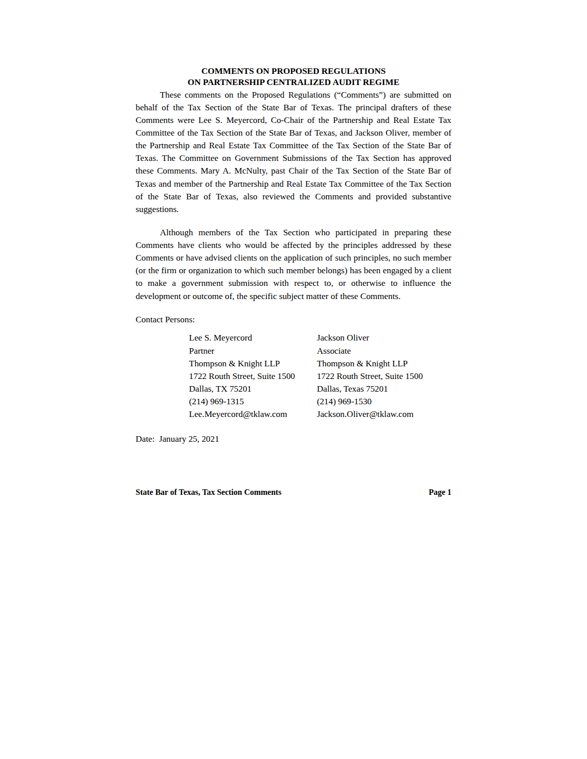Comments on Proposed Regulations
on Partnership Centralized Audit Regime
These comments on the Proposed Regulations (“Comments”) are submitted on behalf of the Tax Section of the State Bar of Texas. The principal drafters of these Comments were Lee S. Meyercord, Co-Chair of the Partnership and Real Estate Tax Committee of the Tax Section of the State Bar of Texas, and Jackson Oliver, member of the Partnership and Real Estate Tax Committee of the Tax Section of the State Bar of Texas. The Committee on Government Submissions of the Tax Section has approved these Comments. Mary A. McNulty, past Chair of the Tax Section of the State Bar of Texas and member of the Partnership and Real Estate Tax Committee of the Tax Section of the State Bar of Texas, also reviewed the Comments and provided substantive suggestions.
Although members of the Tax Section who participated in preparing these Comments have clients who would be affected by the principles addressed by these Comments or have advised clients on the application of such principles, no such member (or the firm or organization to which such member belongs) has been engaged by a client to make a government submission with respect to, or otherwise to influence the development or outcome of, the specific subject matter of these Comments.
Contact Persons:
| Lee S. Meyercord | Jackson Oliver |
| Partner | Associate |
| Thompson & Knight LLP | Thompson & Knight LLP |
| 1722 Routh Street, Suite 1500 | 1722 Routh Street, Suite 1500 |
| Dallas, TX 75201 | Dallas, Texas 75201 |
| (214) 969-1315 | (214) 969-1530 |
| Lee.Meyercord@tklaw.com | Jackson.Oliver@tklaw.com |
Date: January 25, 2021
State Bar of Texas, Tax Section Comments Page 1